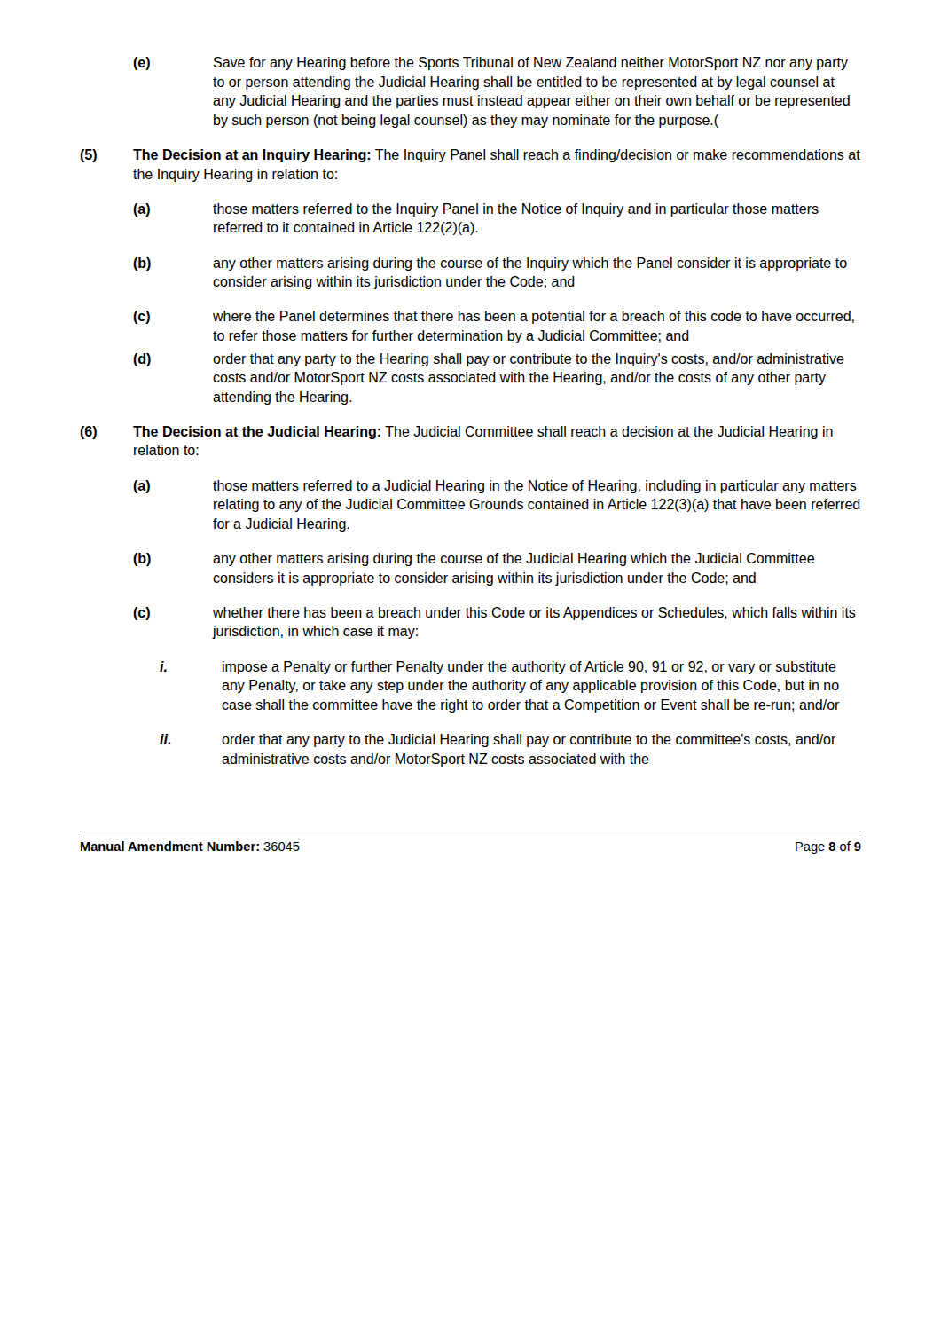(e)
Save for any Hearing before the Sports Tribunal of New Zealand neither MotorSport NZ nor any party to or person attending the Judicial Hearing shall be entitled to be represented at by legal counsel at any Judicial Hearing and the parties must instead appear either on their own behalf or be represented by such person (not being legal counsel) as they may nominate for the purpose.(
(5)
The Decision at an Inquiry Hearing: The Inquiry Panel shall reach a finding/decision or make recommendations at the Inquiry Hearing in relation to:
(a)
those matters referred to the Inquiry Panel in the Notice of Inquiry and in particular those matters referred to it contained in Article 122(2)(a).
(b)
any other matters arising during the course of the Inquiry which the Panel consider it is appropriate to consider arising within its jurisdiction under the Code; and
(c)
where the Panel determines that there has been a potential for a breach of this code to have occurred, to refer those matters for further determination by a Judicial Committee; and
(d)
order that any party to the Hearing shall pay or contribute to the Inquiry's costs, and/or administrative costs and/or MotorSport NZ costs associated with the Hearing, and/or the costs of any other party attending the Hearing.
(6)
The Decision at the Judicial Hearing: The Judicial Committee shall reach a decision at the Judicial Hearing in relation to:
(a)
those matters referred to a Judicial Hearing in the Notice of Hearing, including in particular any matters relating to any of the Judicial Committee Grounds contained in Article 122(3)(a) that have been referred for a Judicial Hearing.
(b)
any other matters arising during the course of the Judicial Hearing which the Judicial Committee considers it is appropriate to consider arising within its jurisdiction under the Code; and
(c)
whether there has been a breach under this Code or its Appendices or Schedules, which falls within its jurisdiction, in which case it may:
i.
impose a Penalty or further Penalty under the authority of Article 90, 91 or 92, or vary or substitute any Penalty, or take any step under the authority of any applicable provision of this Code, but in no case shall the committee have the right to order that a Competition or Event shall be re-run; and/or
ii.
order that any party to the Judicial Hearing shall pay or contribute to the committee's costs, and/or administrative costs and/or MotorSport NZ costs associated with the
Manual Amendment Number: 36045
Page 8 of 9